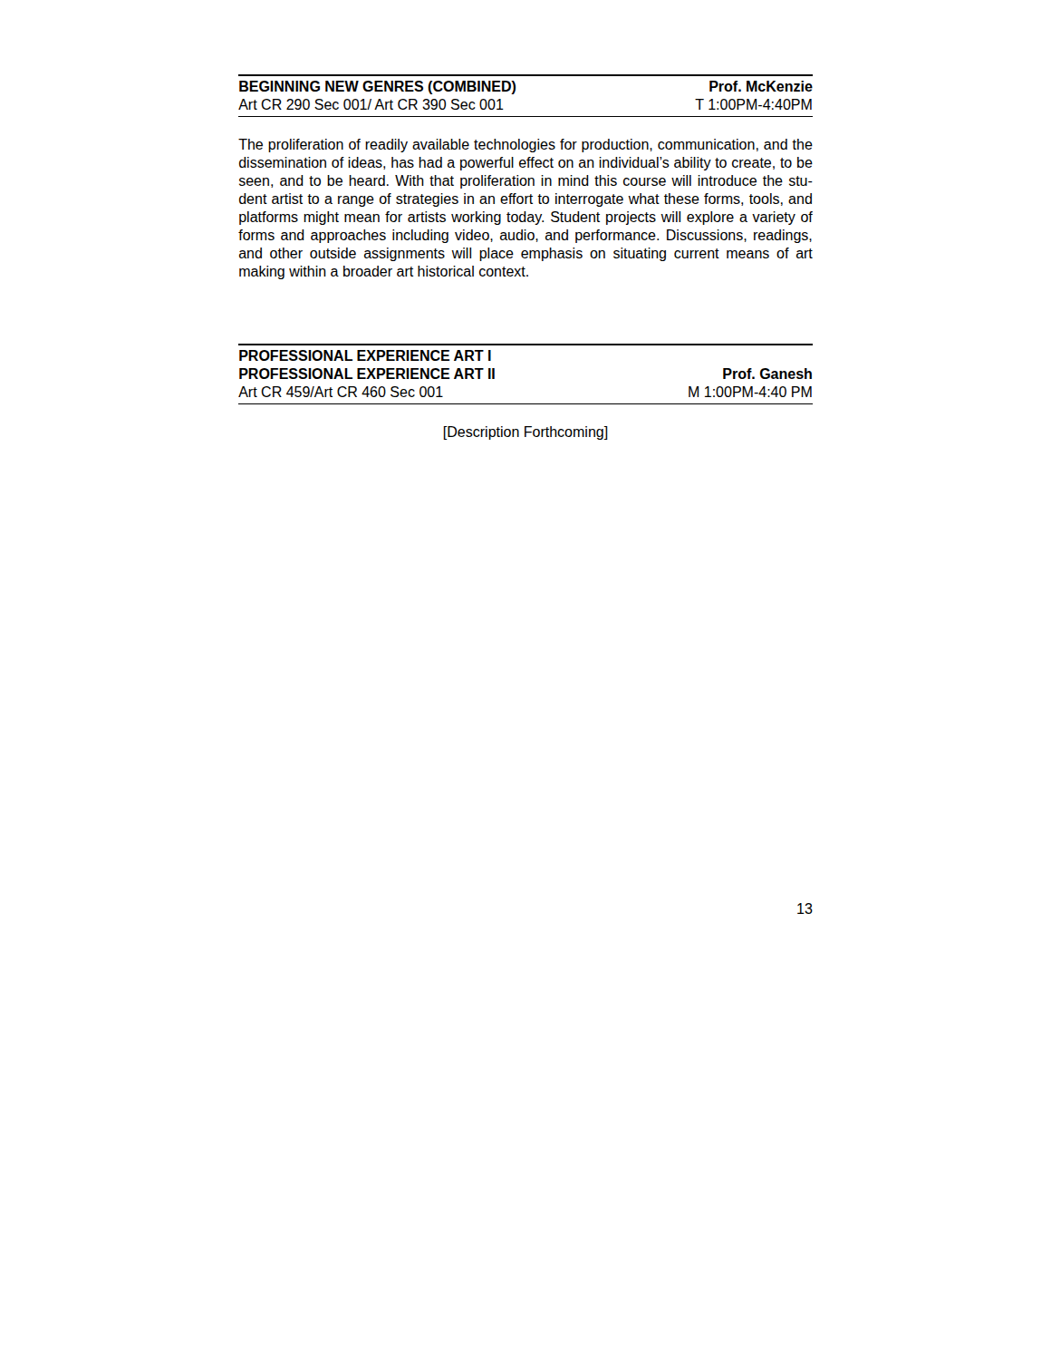BEGINNING NEW GENRES (COMBINED)
Prof. McKenzie
Art CR 290 Sec 001/ Art CR 390 Sec 001
T 1:00PM-4:40PM
The proliferation of readily available technologies for production, communication, and the dissemination of ideas, has had a powerful effect on an individual’s ability to create, to be seen, and to be heard. With that proliferation in mind this course will introduce the student artist to a range of strategies in an effort to interrogate what these forms, tools, and platforms might mean for artists working today. Student projects will explore a variety of forms and approaches including video, audio, and performance. Discussions, readings, and other outside assignments will place emphasis on situating current means of art making within a broader art historical context.
PROFESSIONAL EXPERIENCE ART I
PROFESSIONAL EXPERIENCE ART II
Prof. Ganesh
Art CR 459/Art CR 460 Sec 001
M 1:00PM-4:40 PM
[Description Forthcoming]
13